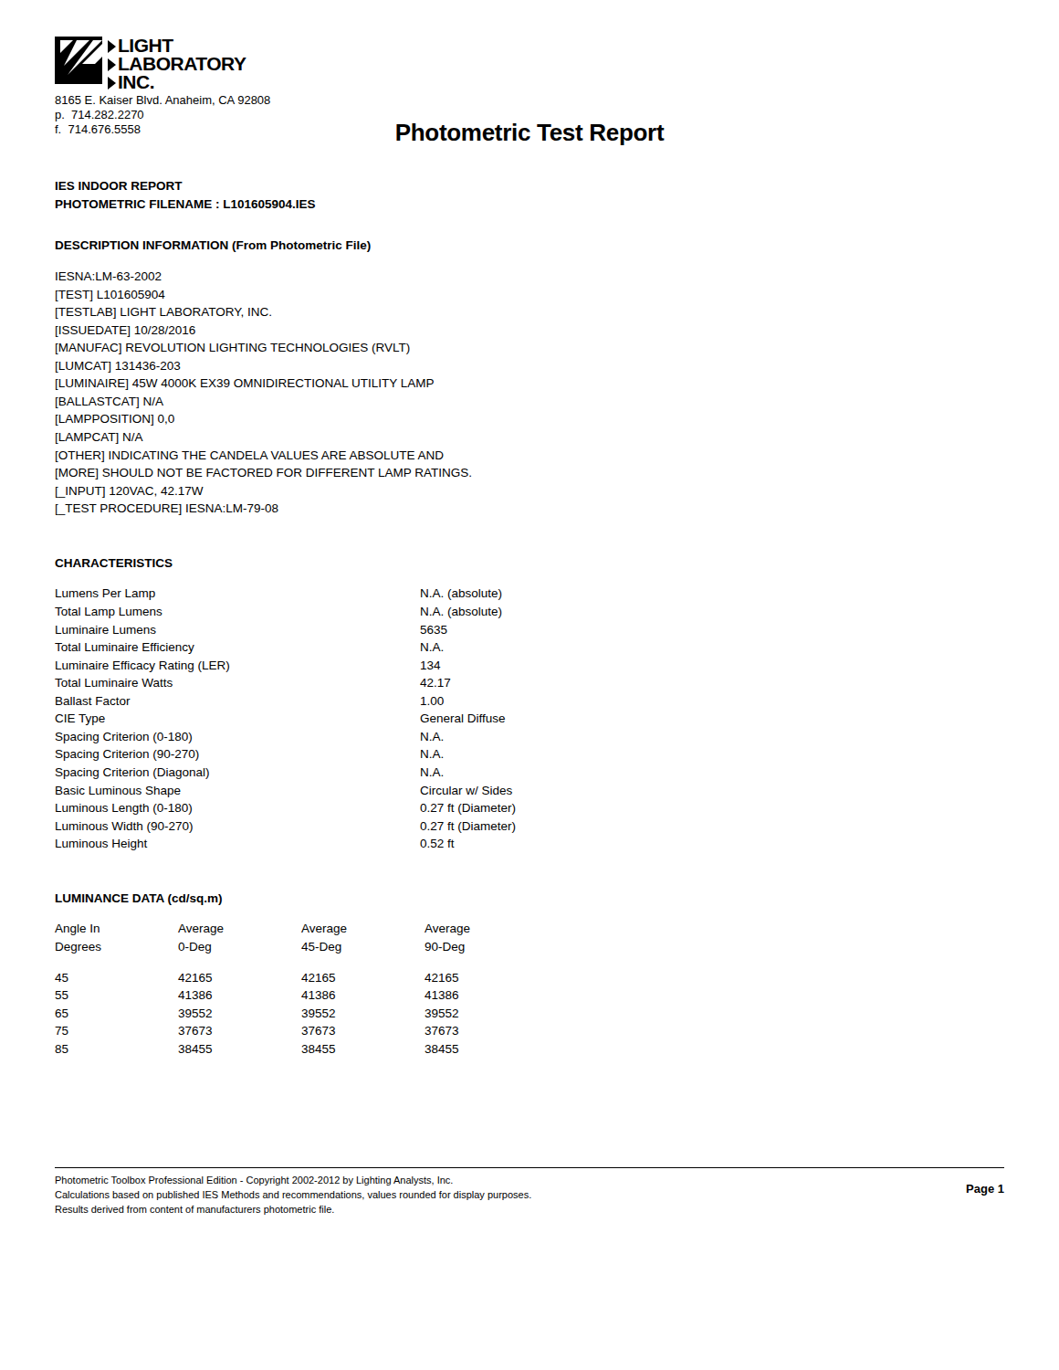LIGHT LABORATORY INC.
8165 E. Kaiser Blvd. Anaheim, CA 92808
p. 714.282.2270
f. 714.676.5558
Photometric Test Report
IES INDOOR REPORT
PHOTOMETRIC FILENAME : L101605904.IES
DESCRIPTION INFORMATION (From Photometric File)
IESNA:LM-63-2002
[TEST] L101605904
[TESTLAB] LIGHT LABORATORY, INC.
[ISSUEDATE] 10/28/2016
[MANUFAC] REVOLUTION LIGHTING TECHNOLOGIES (RVLT)
[LUMCAT] 131436-203
[LUMINAIRE] 45W 4000K EX39 OMNIDIRECTIONAL UTILITY LAMP
[BALLASTCAT] N/A
[LAMPPOSITION] 0,0
[LAMPCAT] N/A
[OTHER] INDICATING THE CANDELA VALUES ARE ABSOLUTE AND
[MORE] SHOULD NOT BE FACTORED FOR DIFFERENT LAMP RATINGS.
[_INPUT] 120VAC, 42.17W
[_TEST PROCEDURE] IESNA:LM-79-08
CHARACTERISTICS
| Lumens Per Lamp | N.A. (absolute) |
| Total Lamp Lumens | N.A. (absolute) |
| Luminaire Lumens | 5635 |
| Total Luminaire Efficiency | N.A. |
| Luminaire Efficacy Rating (LER) | 134 |
| Total Luminaire Watts | 42.17 |
| Ballast Factor | 1.00 |
| CIE Type | General Diffuse |
| Spacing Criterion (0-180) | N.A. |
| Spacing Criterion (90-270) | N.A. |
| Spacing Criterion (Diagonal) | N.A. |
| Basic Luminous Shape | Circular w/ Sides |
| Luminous Length (0-180) | 0.27 ft (Diameter) |
| Luminous Width (90-270) | 0.27 ft (Diameter) |
| Luminous Height | 0.52 ft |
LUMINANCE DATA (cd/sq.m)
| Angle In | Average | Average | Average |
| --- | --- | --- | --- |
| Degrees | 0-Deg | 45-Deg | 90-Deg |
| 45 | 42165 | 42165 | 42165 |
| 55 | 41386 | 41386 | 41386 |
| 65 | 39552 | 39552 | 39552 |
| 75 | 37673 | 37673 | 37673 |
| 85 | 38455 | 38455 | 38455 |
Photometric Toolbox Professional Edition - Copyright 2002-2012 by Lighting Analysts, Inc.
Calculations based on published IES Methods and recommendations, values rounded for display purposes.
Results derived from content of manufacturers photometric file. Page 1